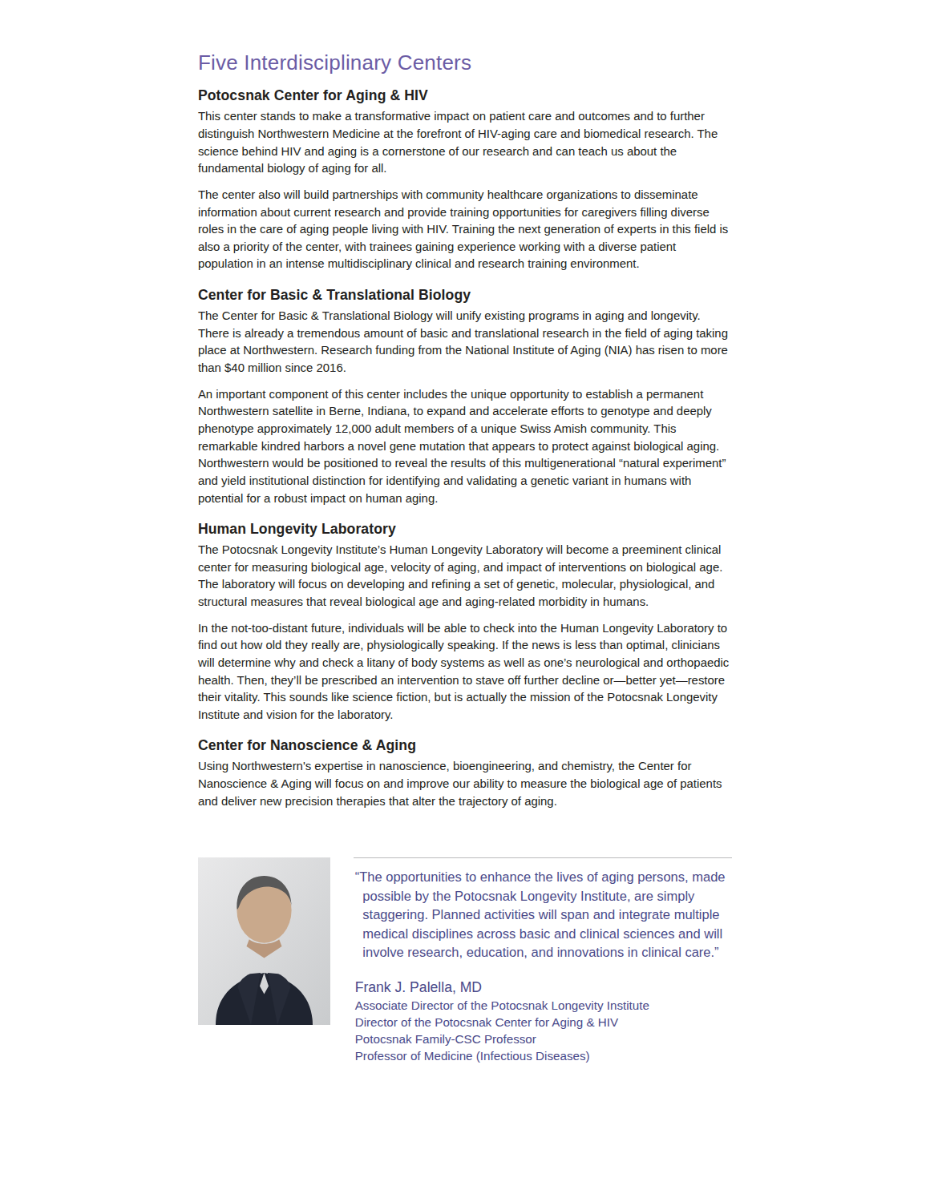Five Interdisciplinary Centers
Potocsnak Center for Aging & HIV
This center stands to make a transformative impact on patient care and outcomes and to further distinguish Northwestern Medicine at the forefront of HIV-aging care and biomedical research. The science behind HIV and aging is a cornerstone of our research and can teach us about the fundamental biology of aging for all.
The center also will build partnerships with community healthcare organizations to disseminate information about current research and provide training opportunities for caregivers filling diverse roles in the care of aging people living with HIV. Training the next generation of experts in this field is also a priority of the center, with trainees gaining experience working with a diverse patient population in an intense multidisciplinary clinical and research training environment.
Center for Basic & Translational Biology
The Center for Basic & Translational Biology will unify existing programs in aging and longevity. There is already a tremendous amount of basic and translational research in the field of aging taking place at Northwestern. Research funding from the National Institute of Aging (NIA) has risen to more than $40 million since 2016.
An important component of this center includes the unique opportunity to establish a permanent Northwestern satellite in Berne, Indiana, to expand and accelerate efforts to genotype and deeply phenotype approximately 12,000 adult members of a unique Swiss Amish community. This remarkable kindred harbors a novel gene mutation that appears to protect against biological aging. Northwestern would be positioned to reveal the results of this multigenerational “natural experiment” and yield institutional distinction for identifying and validating a genetic variant in humans with potential for a robust impact on human aging.
Human Longevity Laboratory
The Potocsnak Longevity Institute’s Human Longevity Laboratory will become a preeminent clinical center for measuring biological age, velocity of aging, and impact of interventions on biological age. The laboratory will focus on developing and refining a set of genetic, molecular, physiological, and structural measures that reveal biological age and aging-related morbidity in humans.
In the not-too-distant future, individuals will be able to check into the Human Longevity Laboratory to find out how old they really are, physiologically speaking. If the news is less than optimal, clinicians will determine why and check a litany of body systems as well as one’s neurological and orthopaedic health. Then, they’ll be prescribed an intervention to stave off further decline or—better yet—restore their vitality. This sounds like science fiction, but is actually the mission of the Potocsnak Longevity Institute and vision for the laboratory.
Center for Nanoscience & Aging
Using Northwestern's expertise in nanoscience, bioengineering, and chemistry, the Center for Nanoscience & Aging will focus on and improve our ability to measure the biological age of patients and deliver new precision therapies that alter the trajectory of aging.
“The opportunities to enhance the lives of aging persons, made possible by the Potocsnak Longevity Institute, are simply staggering. Planned activities will span and integrate multiple medical disciplines across basic and clinical sciences and will involve research, education, and innovations in clinical care.”
Frank J. Palella, MD Associate Director of the Potocsnak Longevity Institute Director of the Potocsnak Center for Aging & HIV Potocsnak Family-CSC Professor Professor of Medicine (Infectious Diseases)